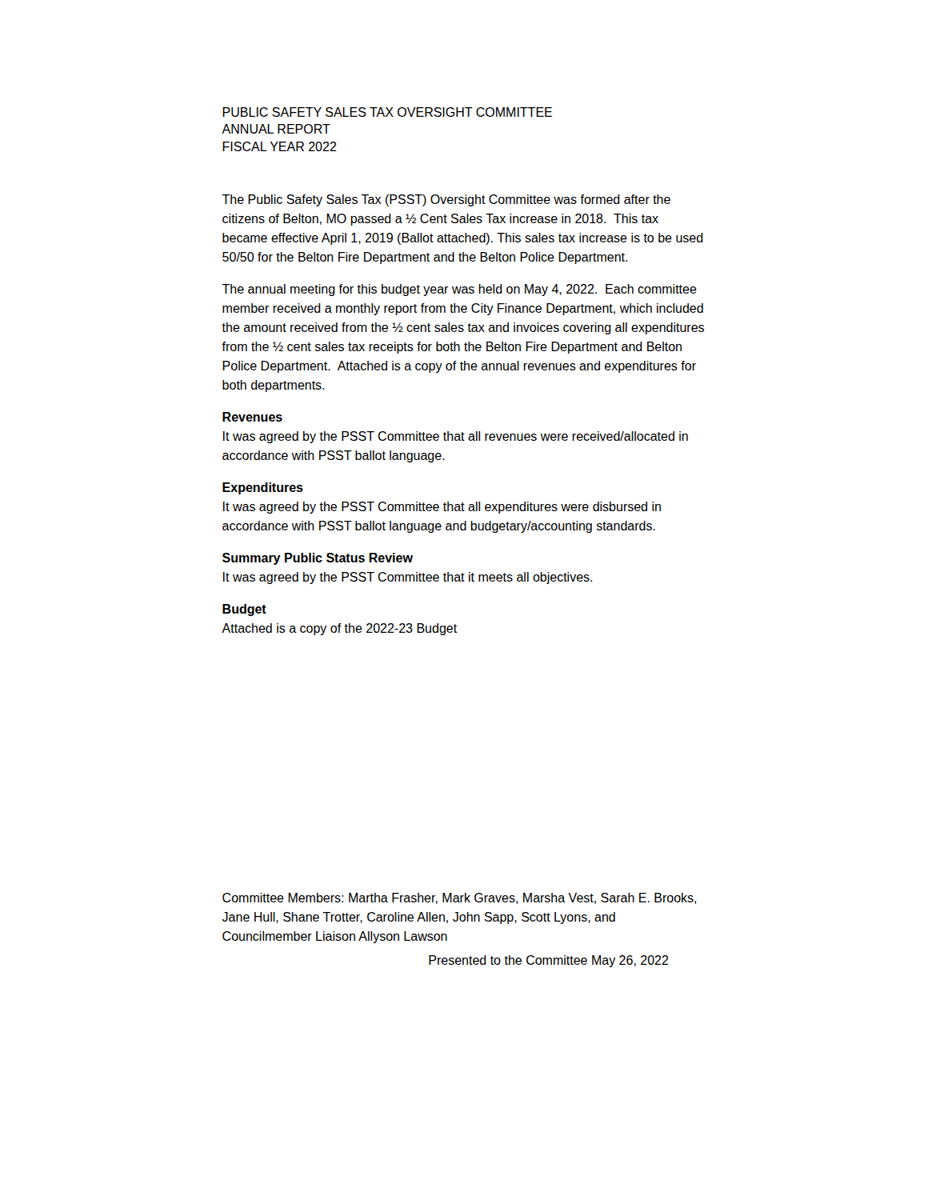PUBLIC SAFETY SALES TAX OVERSIGHT COMMITTEE
ANNUAL REPORT
FISCAL YEAR 2022
The Public Safety Sales Tax (PSST) Oversight Committee was formed after the citizens of Belton, MO passed a ½ Cent Sales Tax increase in 2018. This tax became effective April 1, 2019 (Ballot attached). This sales tax increase is to be used 50/50 for the Belton Fire Department and the Belton Police Department.
The annual meeting for this budget year was held on May 4, 2022. Each committee member received a monthly report from the City Finance Department, which included the amount received from the ½ cent sales tax and invoices covering all expenditures from the ½ cent sales tax receipts for both the Belton Fire Department and Belton Police Department. Attached is a copy of the annual revenues and expenditures for both departments.
Revenues
It was agreed by the PSST Committee that all revenues were received/allocated in accordance with PSST ballot language.
Expenditures
It was agreed by the PSST Committee that all expenditures were disbursed in accordance with PSST ballot language and budgetary/accounting standards.
Summary Public Status Review
It was agreed by the PSST Committee that it meets all objectives.
Budget
Attached is a copy of the 2022-23 Budget
Committee Members: Martha Frasher, Mark Graves, Marsha Vest, Sarah E. Brooks, Jane Hull, Shane Trotter, Caroline Allen, John Sapp, Scott Lyons, and Councilmember Liaison Allyson Lawson
Presented to the Committee May 26, 2022